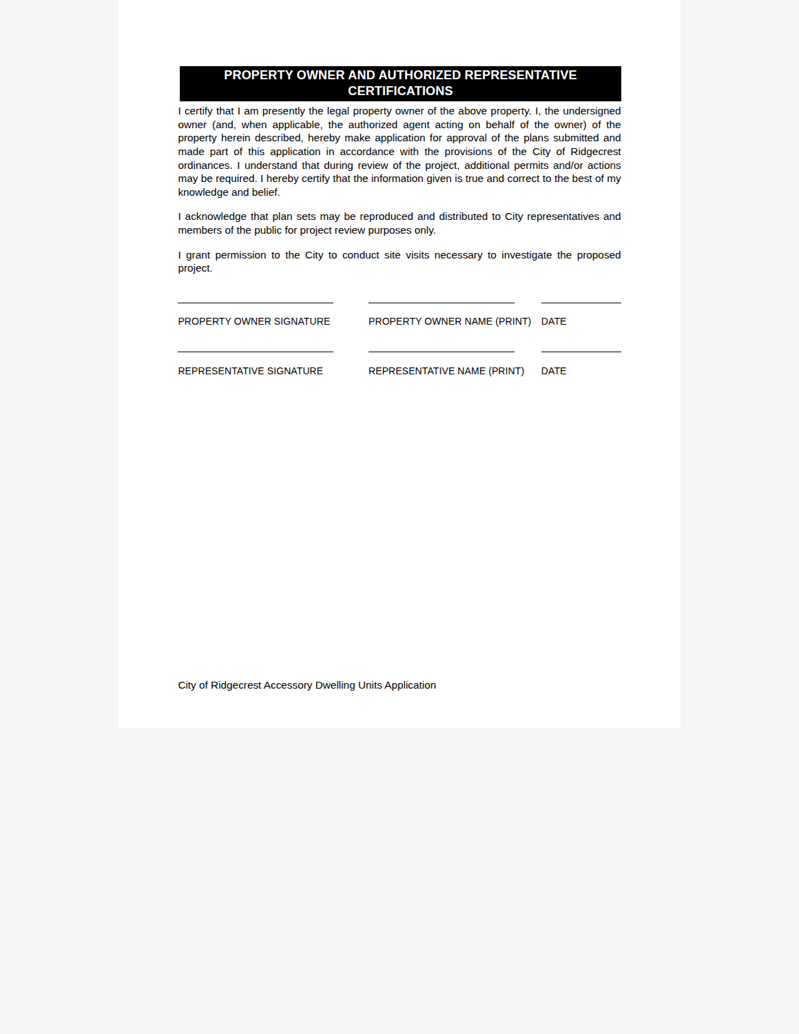PROPERTY OWNER AND AUTHORIZED REPRESENTATIVE CERTIFICATIONS
I certify that I am presently the legal property owner of the above property. I, the undersigned owner (and, when applicable, the authorized agent acting on behalf of the owner) of the property herein described, hereby make application for approval of the plans submitted and made part of this application in accordance with the provisions of the City of Ridgecrest ordinances. I understand that during review of the project, additional permits and/or actions may be required. I hereby certify that the information given is true and correct to the best of my knowledge and belief.
I acknowledge that plan sets may be reproduced and distributed to City representatives and members of the public for project review purposes only.
I grant permission to the City to conduct site visits necessary to investigate the proposed project.
| PROPERTY OWNER SIGNATURE | | PROPERTY OWNER NAME (PRINT) | | DATE |
| REPRESENTATIVE SIGNATURE | | REPRESENTATIVE NAME (PRINT) | | DATE |
City of Ridgecrest Accessory Dwelling Units Application